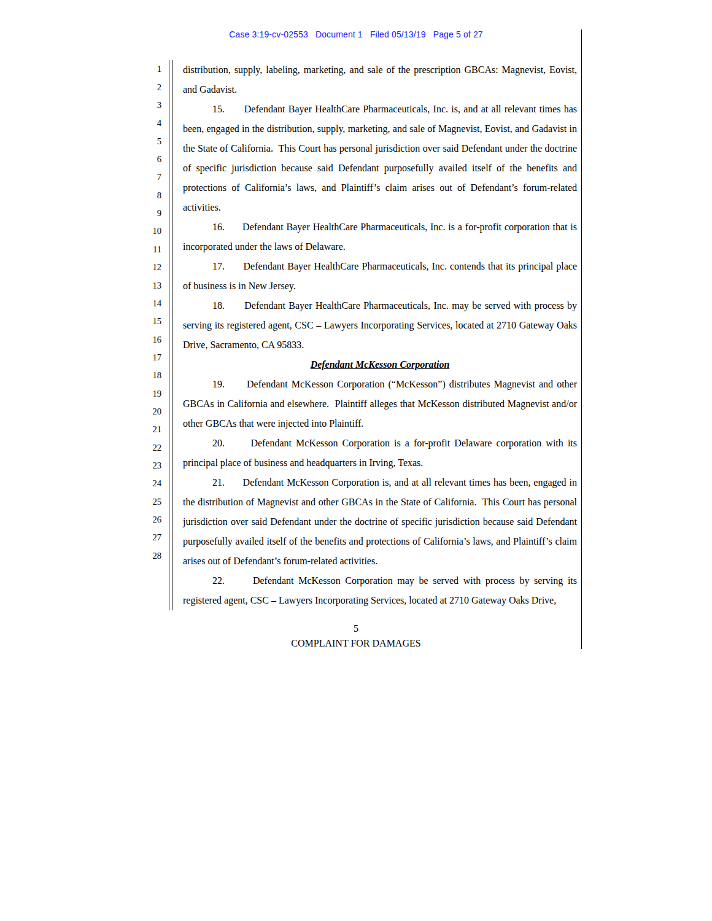Case 3:19-cv-02553 Document 1 Filed 05/13/19 Page 5 of 27
1
2
3
4
5
6
7
8
9
10
11
12
13
14
15
16
17
18
19
20
21
22
23
24
25
26
27
28
distribution, supply, labeling, marketing, and sale of the prescription GBCAs: Magnevist, Eovist, and Gadavist.
15. Defendant Bayer HealthCare Pharmaceuticals, Inc. is, and at all relevant times has been, engaged in the distribution, supply, marketing, and sale of Magnevist, Eovist, and Gadavist in the State of California. This Court has personal jurisdiction over said Defendant under the doctrine of specific jurisdiction because said Defendant purposefully availed itself of the benefits and protections of California’s laws, and Plaintiff’s claim arises out of Defendant’s forum-related activities.
16. Defendant Bayer HealthCare Pharmaceuticals, Inc. is a for-profit corporation that is incorporated under the laws of Delaware.
17. Defendant Bayer HealthCare Pharmaceuticals, Inc. contends that its principal place of business is in New Jersey.
18. Defendant Bayer HealthCare Pharmaceuticals, Inc. may be served with process by serving its registered agent, CSC – Lawyers Incorporating Services, located at 2710 Gateway Oaks Drive, Sacramento, CA 95833.
Defendant McKesson Corporation
19. Defendant McKesson Corporation (“McKesson”) distributes Magnevist and other GBCAs in California and elsewhere. Plaintiff alleges that McKesson distributed Magnevist and/or other GBCAs that were injected into Plaintiff.
20. Defendant McKesson Corporation is a for-profit Delaware corporation with its principal place of business and headquarters in Irving, Texas.
21. Defendant McKesson Corporation is, and at all relevant times has been, engaged in the distribution of Magnevist and other GBCAs in the State of California. This Court has personal jurisdiction over said Defendant under the doctrine of specific jurisdiction because said Defendant purposefully availed itself of the benefits and protections of California’s laws, and Plaintiff’s claim arises out of Defendant’s forum-related activities.
22. Defendant McKesson Corporation may be served with process by serving its registered agent, CSC – Lawyers Incorporating Services, located at 2710 Gateway Oaks Drive,
5
COMPLAINT FOR DAMAGES